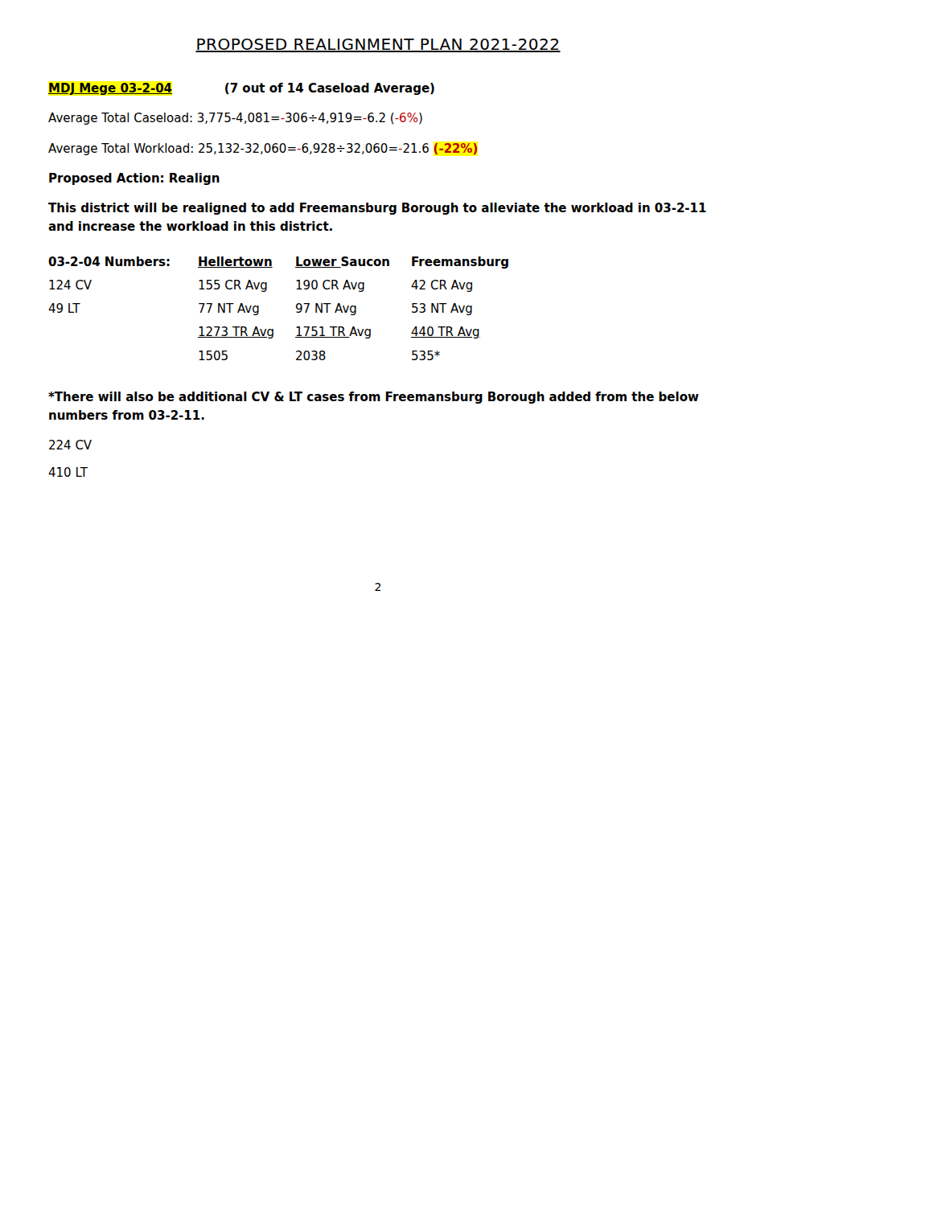PROPOSED REALIGNMENT PLAN 2021-2022
MDJ Mege 03-2-04 (7 out of 14 Caseload Average)
Average Total Caseload: 3,775-4,081=-306÷4,919=-6.2 (-6%)
Average Total Workload: 25,132-32,060=-6,928÷32,060=-21.6 (-22%)
Proposed Action: Realign
This district will be realigned to add Freemansburg Borough to alleviate the workload in 03-2-11 and increase the workload in this district.
| 03-2-04 Numbers: | Hellertown | Lower Saucon | Freemansburg |
| 124 CV | 155 CR Avg | 190 CR Avg | 42 CR Avg |
| 49 LT | 77 NT Avg | 97 NT Avg | 53 NT Avg |
| | 1273 TR Avg | 1751 TR Avg | 440 TR Avg |
| | 1505 | 2038 | 535* |
*There will also be additional CV & LT cases from Freemansburg Borough added from the below numbers from 03-2-11.
224 CV
410 LT
2